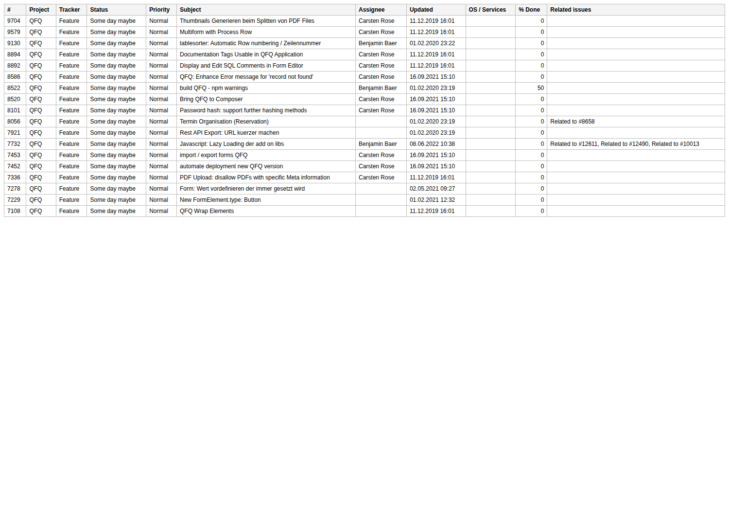| # | Project | Tracker | Status | Priority | Subject | Assignee | Updated | OS / Services | % Done | Related issues |
| --- | --- | --- | --- | --- | --- | --- | --- | --- | --- | --- |
| 9704 | QFQ | Feature | Some day maybe | Normal | Thumbnails Generieren beim Splitten von PDF Files | Carsten Rose | 11.12.2019 16:01 | | 0 | |
| 9579 | QFQ | Feature | Some day maybe | Normal | Multiform with Process Row | Carsten Rose | 11.12.2019 16:01 | | 0 | |
| 9130 | QFQ | Feature | Some day maybe | Normal | tablesorter: Automatic Row numbering / Zeilennummer | Benjamin Baer | 01.02.2020 23:22 | | 0 | |
| 8894 | QFQ | Feature | Some day maybe | Normal | Documentation Tags Usable in QFQ Application | Carsten Rose | 11.12.2019 16:01 | | 0 | |
| 8892 | QFQ | Feature | Some day maybe | Normal | Display and Edit SQL Comments in Form Editor | Carsten Rose | 11.12.2019 16:01 | | 0 | |
| 8586 | QFQ | Feature | Some day maybe | Normal | QFQ: Enhance Error message for 'record not found' | Carsten Rose | 16.09.2021 15:10 | | 0 | |
| 8522 | QFQ | Feature | Some day maybe | Normal | build QFQ - npm warnings | Benjamin Baer | 01.02.2020 23:19 | | 50 | |
| 8520 | QFQ | Feature | Some day maybe | Normal | Bring QFQ to Composer | Carsten Rose | 16.09.2021 15:10 | | 0 | |
| 8101 | QFQ | Feature | Some day maybe | Normal | Password hash: support further hashing methods | Carsten Rose | 16.09.2021 15:10 | | 0 | |
| 8056 | QFQ | Feature | Some day maybe | Normal | Termin Organisation (Reservation) | | 01.02.2020 23:19 | | 0 | Related to #8658 |
| 7921 | QFQ | Feature | Some day maybe | Normal | Rest API Export: URL kuerzer machen | | 01.02.2020 23:19 | | 0 | |
| 7732 | QFQ | Feature | Some day maybe | Normal | Javascript: Lazy Loading der add on libs | Benjamin Baer | 08.06.2022 10:38 | | 0 | Related to #12611, Related to #12490, Related to #10013 |
| 7453 | QFQ | Feature | Some day maybe | Normal | import / export forms QFQ | Carsten Rose | 16.09.2021 15:10 | | 0 | |
| 7452 | QFQ | Feature | Some day maybe | Normal | automate deployment new QFQ version | Carsten Rose | 16.09.2021 15:10 | | 0 | |
| 7336 | QFQ | Feature | Some day maybe | Normal | PDF Upload: disallow PDFs with specific Meta information | Carsten Rose | 11.12.2019 16:01 | | 0 | |
| 7278 | QFQ | Feature | Some day maybe | Normal | Form: Wert vordefinieren der immer gesetzt wird | | 02.05.2021 09:27 | | 0 | |
| 7229 | QFQ | Feature | Some day maybe | Normal | New FormElement.type: Button | | 01.02.2021 12:32 | | 0 | |
| 7108 | QFQ | Feature | Some day maybe | Normal | QFQ Wrap Elements | | 11.12.2019 16:01 | | 0 | |